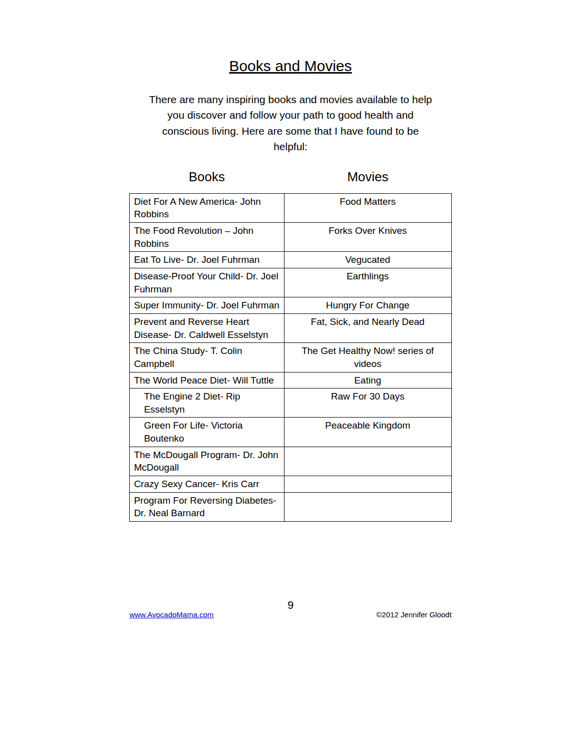Books and Movies
There are many inspiring books and movies available to help you discover and follow your path to good health and conscious living. Here are some that I have found to be helpful:
Books
Movies
| Diet For A New America- John Robbins | Food Matters |
| The Food Revolution – John Robbins | Forks Over Knives |
| Eat To Live- Dr. Joel Fuhrman | Vegucated |
| Disease-Proof Your Child- Dr. Joel Fuhrman | Earthlings |
| Super Immunity- Dr. Joel Fuhrman | Hungry For Change |
| Prevent and Reverse Heart Disease- Dr. Caldwell Esselstyn | Fat, Sick, and Nearly Dead |
| The China Study- T. Colin Campbell | The Get Healthy Now! series of videos |
| The World Peace Diet- Will Tuttle | Eating |
| The Engine 2 Diet- Rip Esselstyn | Raw For 30 Days |
| Green For Life- Victoria Boutenko | Peaceable Kingdom |
| The McDougall Program- Dr. John McDougall | |
| Crazy Sexy Cancer- Kris Carr | |
| Program For Reversing Diabetes- Dr. Neal Barnard | |
9
www.AvocadoMama.com ©2012 Jennifer Gloodt